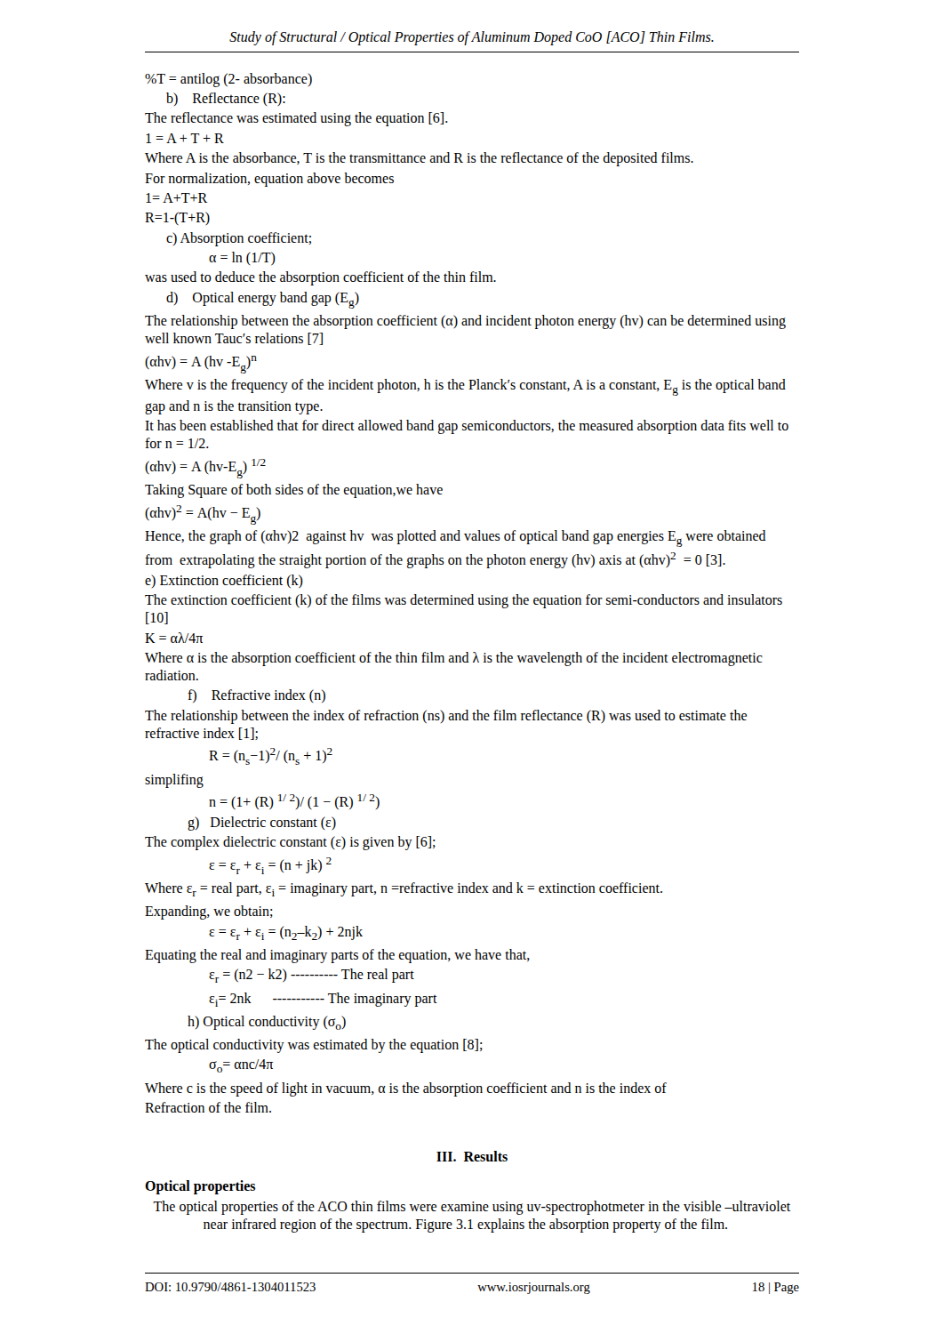Study of Structural / Optical Properties of Aluminum Doped CoO [ACO] Thin Films.
%T = antilog (2- absorbance)
b) Reflectance (R):
The reflectance was estimated using the equation [6].
1 = A + T + R
Where A is the absorbance, T is the transmittance and R is the reflectance of the deposited films.
For normalization, equation above becomes
1= A+T+R
R=1-(T+R)
c) Absorption coefficient;
α = ln (1/T)
was used to deduce the absorption coefficient of the thin film.
d) Optical energy band gap (Eg)
The relationship between the absorption coefficient (α) and incident photon energy (hv) can be determined using well known Tauc′s relations [7]
(αhv) = A (hv -Eg)n
Where v is the frequency of the incident photon, h is the Planck′s constant, A is a constant, Eg is the optical band gap and n is the transition type.
It has been established that for direct allowed band gap semiconductors, the measured absorption data fits well to for n = 1/2.
(αhv) = A (hv-Eg) 1/2
Taking Square of both sides of the equation,we have
(αhv)2 = A(hv − Eg)
Hence, the graph of (αhv)2 against hv was plotted and values of optical band gap energies Eg were obtained from extrapolating the straight portion of the graphs on the photon energy (hv) axis at (αhv)2 = 0 [3].
e) Extinction coefficient (k)
The extinction coefficient (k) of the films was determined using the equation for semi-conductors and insulators [10]
K = αλ/4π
Where α is the absorption coefficient of the thin film and λ is the wavelength of the incident electromagnetic radiation.
f) Refractive index (n)
The relationship between the index of refraction (ns) and the film reflectance (R) was used to estimate the refractive index [1];
R = (ns−1)2/ (ns + 1)2
simplifing
n = (1+ (R) 1/ 2)/ (1 − (R) 1/ 2)
g) Dielectric constant (ε)
The complex dielectric constant (ε) is given by [6];
ε = εr + εi = (n + jk) 2
Where εr = real part, εi = imaginary part, n =refractive index and k = extinction coefficient.
Expanding, we obtain;
ε = εr + εi = (n2–k2) + 2njk
Equating the real and imaginary parts of the equation, we have that,
εr = (n2 − k2) ---------- The real part
εi= 2nk ----------- The imaginary part
h) Optical conductivity (σo)
The optical conductivity was estimated by the equation [8];
σo= αnc/4π
Where c is the speed of light in vacuum, α is the absorption coefficient and n is the index of
Refraction of the film.
III. Results
Optical properties
The optical properties of the ACO thin films were examine using uv-spectrophotmeter in the visible –ultraviolet near infrared region of the spectrum. Figure 3.1 explains the absorption property of the film.
DOI: 10.9790/4861-1304011523 www.iosrjournals.org 18 | Page